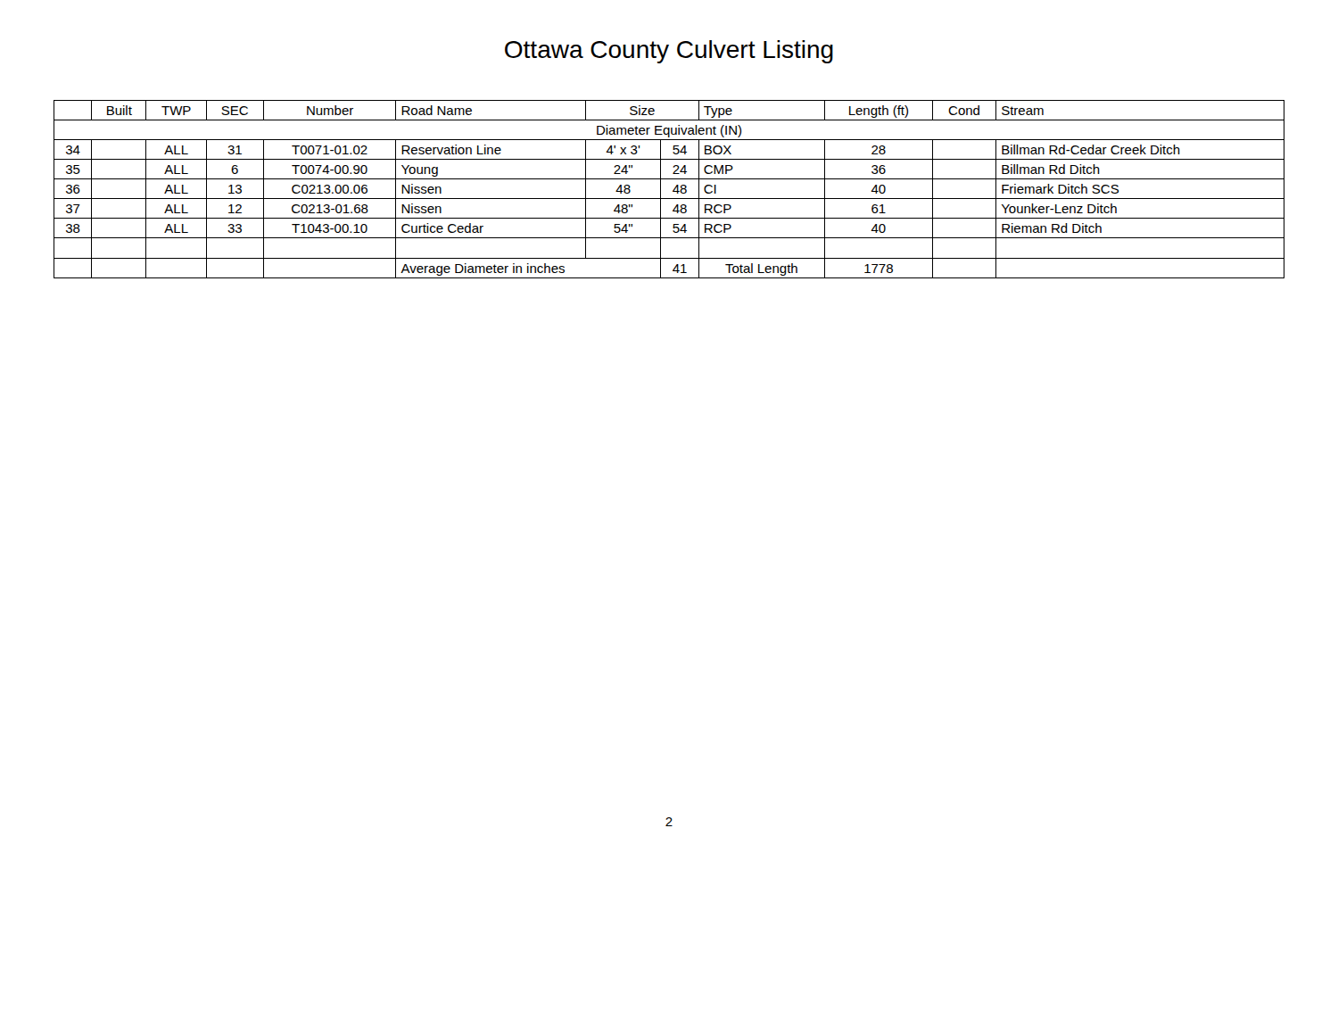Ottawa County Culvert Listing
| | Built | TWP | SEC | Number | Road Name | Size | Type | Length (ft) | Cond | Stream |
| --- | --- | --- | --- | --- | --- | --- | --- | --- | --- | --- |
| Diameter Equivalent (IN) |
| 34 | | ALL | 31 | T0071-01.02 | Reservation Line | 4' x 3' | 54 | BOX | 28 | | Billman Rd-Cedar Creek Ditch |
| 35 | | ALL | 6 | T0074-00.90 | Young | 24" | 24 | CMP | 36 | | Billman Rd Ditch |
| 36 | | ALL | 13 | C0213.00.06 | Nissen | 48 | 48 | CI | 40 | | Friemark Ditch SCS |
| 37 | | ALL | 12 | C0213-01.68 | Nissen | 48" | 48 | RCP | 61 | | Younker-Lenz Ditch |
| 38 | | ALL | 33 | T1043-00.10 | Curtice Cedar | 54" | 54 | RCP | 40 | | Rieman Rd Ditch |
| | | | | | Average Diameter in inches | 41 | Total Length | 1778 | | |
2